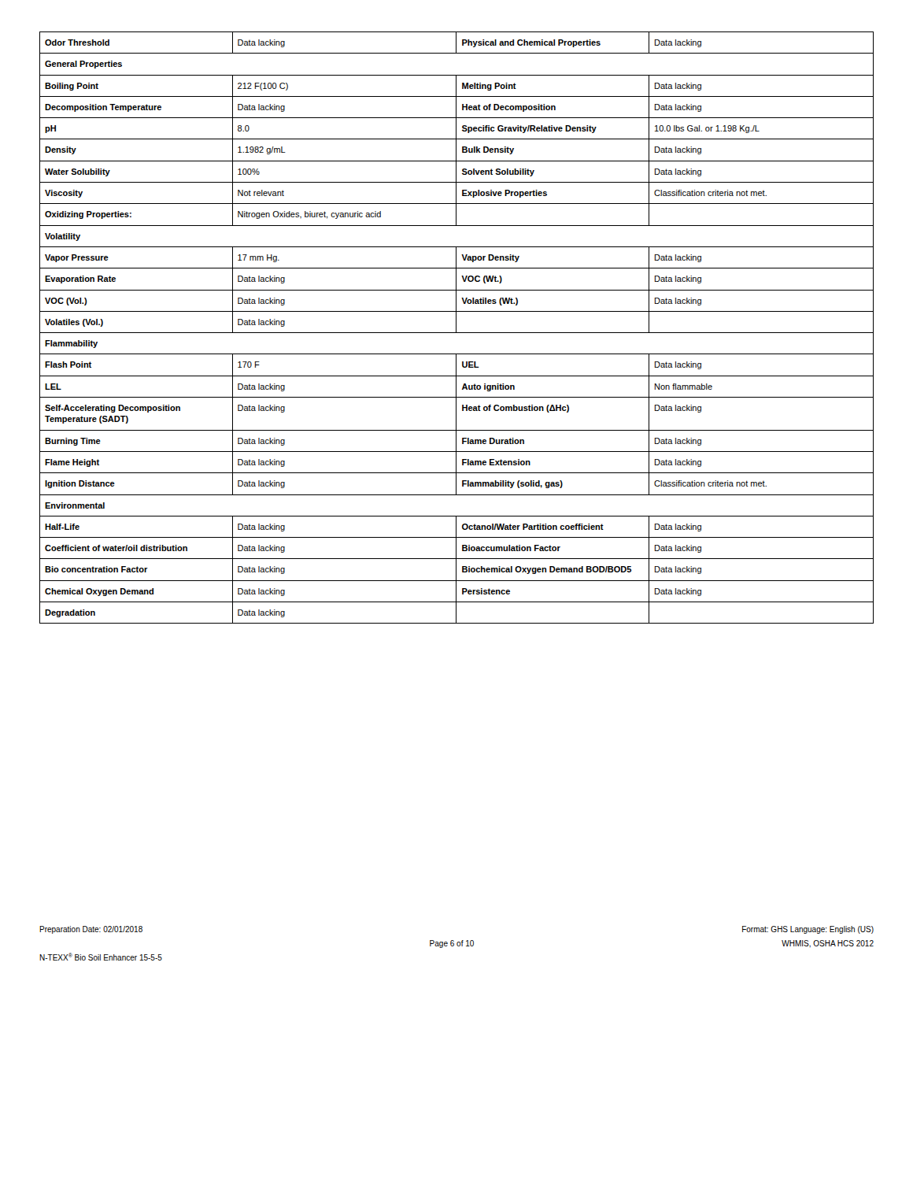| Odor Threshold | Data lacking | Physical and Chemical Properties | Data lacking |
| General Properties |
| Boiling Point | 212 F(100 C) | Melting Point | Data lacking |
| Decomposition Temperature | Data lacking | Heat of Decomposition | Data lacking |
| pH | 8.0 | Specific Gravity/Relative Density | 10.0 lbs Gal. or 1.198 Kg./L |
| Density | 1.1982 g/mL | Bulk Density | Data lacking |
| Water Solubility | 100% | Solvent Solubility | Data lacking |
| Viscosity | Not relevant | Explosive Properties | Classification criteria not met. |
| Oxidizing Properties: | Nitrogen Oxides, biuret, cyanuric acid | | |
| Volatility |
| Vapor Pressure | 17 mm Hg. | Vapor Density | Data lacking |
| Evaporation Rate | Data lacking | VOC (Wt.) | Data lacking |
| VOC (Vol.) | Data lacking | Volatiles (Wt.) | Data lacking |
| Volatiles (Vol.) | Data lacking | | |
| Flammability |
| Flash Point | 170 F | UEL | Data lacking |
| LEL | Data lacking | Auto ignition | Non flammable |
| Self-Accelerating Decomposition Temperature (SADT) | Data lacking | Heat of Combustion (ΔHc) | Data lacking |
| Burning Time | Data lacking | Flame Duration | Data lacking |
| Flame Height | Data lacking | Flame Extension | Data lacking |
| Ignition Distance | Data lacking | Flammability (solid, gas) | Classification criteria not met. |
| Environmental |
| Half-Life | Data lacking | Octanol/Water Partition coefficient | Data lacking |
| Coefficient of water/oil distribution | Data lacking | Bioaccumulation Factor | Data lacking |
| Bio concentration Factor | Data lacking | Biochemical Oxygen Demand BOD/BOD5 | Data lacking |
| Chemical Oxygen Demand | Data lacking | Persistence | Data lacking |
| Degradation | Data lacking | | |
Preparation Date: 02/01/2018
N-TEXX® Bio Soil Enhancer 15-5-5
Format: GHS Language: English (US)
WHMIS, OSHA HCS 2012
Page 6 of 10